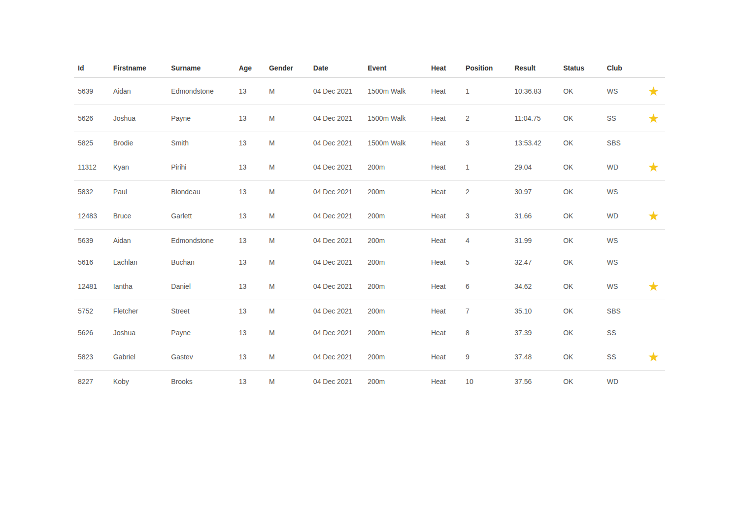| Id | Firstname | Surname | Age | Gender | Date | Event | Heat | Position | Result | Status | Club | |
| --- | --- | --- | --- | --- | --- | --- | --- | --- | --- | --- | --- | --- |
| 5639 | Aidan | Edmondstone | 13 | M | 04 Dec 2021 | 1500m Walk | Heat | 1 | 10:36.83 | OK | WS | ★ |
| 5626 | Joshua | Payne | 13 | M | 04 Dec 2021 | 1500m Walk | Heat | 2 | 11:04.75 | OK | SS | ★ |
| 5825 | Brodie | Smith | 13 | M | 04 Dec 2021 | 1500m Walk | Heat | 3 | 13:53.42 | OK | SBS | |
| 11312 | Kyan | Pirihi | 13 | M | 04 Dec 2021 | 200m | Heat | 1 | 29.04 | OK | WD | ★ |
| 5832 | Paul | Blondeau | 13 | M | 04 Dec 2021 | 200m | Heat | 2 | 30.97 | OK | WS | |
| 12483 | Bruce | Garlett | 13 | M | 04 Dec 2021 | 200m | Heat | 3 | 31.66 | OK | WD | ★ |
| 5639 | Aidan | Edmondstone | 13 | M | 04 Dec 2021 | 200m | Heat | 4 | 31.99 | OK | WS | |
| 5616 | Lachlan | Buchan | 13 | M | 04 Dec 2021 | 200m | Heat | 5 | 32.47 | OK | WS | |
| 12481 | Iantha | Daniel | 13 | M | 04 Dec 2021 | 200m | Heat | 6 | 34.62 | OK | WS | ★ |
| 5752 | Fletcher | Street | 13 | M | 04 Dec 2021 | 200m | Heat | 7 | 35.10 | OK | SBS | |
| 5626 | Joshua | Payne | 13 | M | 04 Dec 2021 | 200m | Heat | 8 | 37.39 | OK | SS | |
| 5823 | Gabriel | Gastev | 13 | M | 04 Dec 2021 | 200m | Heat | 9 | 37.48 | OK | SS | ★ |
| 8227 | Koby | Brooks | 13 | M | 04 Dec 2021 | 200m | Heat | 10 | 37.56 | OK | WD | |